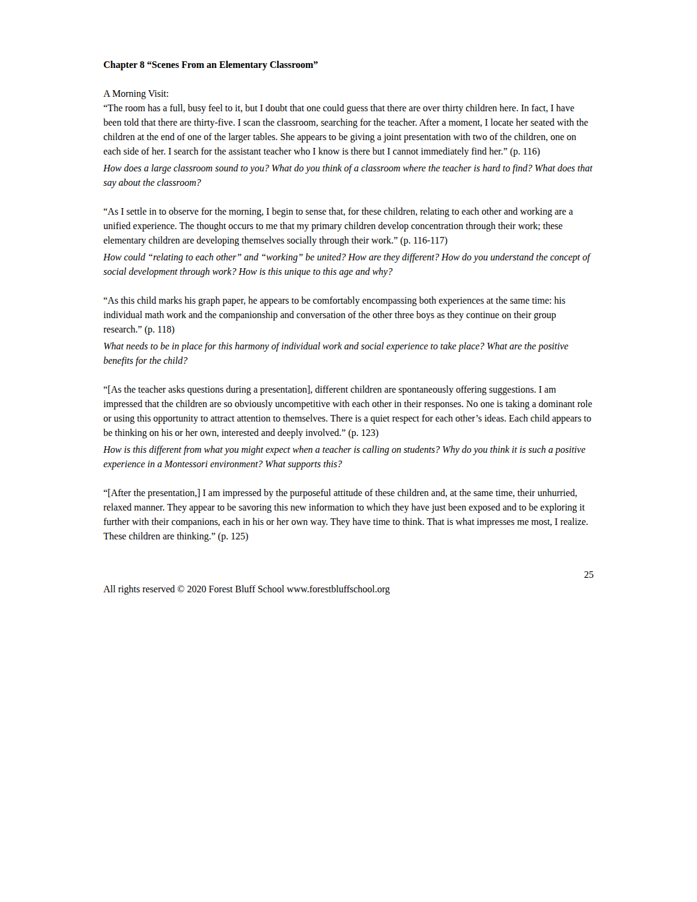Chapter 8 “Scenes From an Elementary Classroom”
A Morning Visit:
“The room has a full, busy feel to it, but I doubt that one could guess that there are over thirty children here. In fact, I have been told that there are thirty-five. I scan the classroom, searching for the teacher. After a moment, I locate her seated with the children at the end of one of the larger tables. She appears to be giving a joint presentation with two of the children, one on each side of her. I search for the assistant teacher who I know is there but I cannot immediately find her.” (p. 116)
How does a large classroom sound to you? What do you think of a classroom where the teacher is hard to find? What does that say about the classroom?
“As I settle in to observe for the morning, I begin to sense that, for these children, relating to each other and working are a unified experience. The thought occurs to me that my primary children develop concentration through their work; these elementary children are developing themselves socially through their work.” (p. 116-117)
How could “relating to each other” and “working” be united? How are they different? How do you understand the concept of social development through work? How is this unique to this age and why?
“As this child marks his graph paper, he appears to be comfortably encompassing both experiences at the same time: his individual math work and the companionship and conversation of the other three boys as they continue on their group research.” (p. 118)
What needs to be in place for this harmony of individual work and social experience to take place? What are the positive benefits for the child?
“[As the teacher asks questions during a presentation], different children are spontaneously offering suggestions. I am impressed that the children are so obviously uncompetitive with each other in their responses. No one is taking a dominant role or using this opportunity to attract attention to themselves. There is a quiet respect for each other’s ideas. Each child appears to be thinking on his or her own, interested and deeply involved.” (p. 123)
How is this different from what you might expect when a teacher is calling on students? Why do you think it is such a positive experience in a Montessori environment? What supports this?
“[After the presentation,] I am impressed by the purposeful attitude of these children and, at the same time, their unhurried, relaxed manner. They appear to be savoring this new information to which they have just been exposed and to be exploring it further with their companions, each in his or her own way. They have time to think. That is what impresses me most, I realize. These children are thinking.” (p. 125)
25
All rights reserved © 2020 Forest Bluff School www.forestbluffschool.org